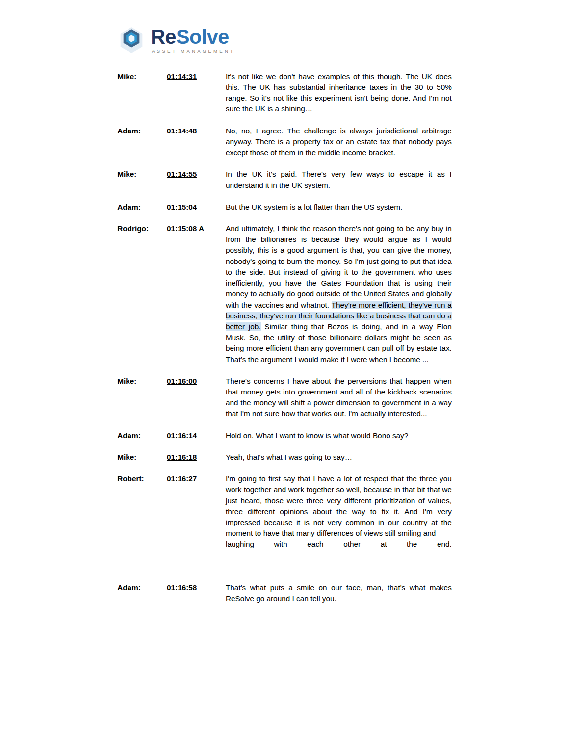ReSolve
ASSET MANAGEMENT
| Mike: | 01:14:31 | It's not like we don't have examples of this though. The UK does this. The UK has substantial inheritance taxes in the 30 to 50% range. So it's not like this experiment isn't being done. And I'm not sure the UK is a shining… |
| Adam: | 01:14:48 | No, no, I agree. The challenge is always jurisdictional arbitrage anyway. There is a property tax or an estate tax that nobody pays except those of them in the middle income bracket. |
| Mike: | 01:14:55 | In the UK it's paid. There's very few ways to escape it as I understand it in the UK system. |
| Adam: | 01:15:04 | But the UK system is a lot flatter than the US system. |
| Rodrigo: | 01:15:08 A | And ultimately, I think the reason there's not going to be any buy in from the billionaires is because they would argue as I would possibly, this is a good argument is that, you can give the money, nobody's going to burn the money. So I'm just going to put that idea to the side. But instead of giving it to the government who uses inefficiently, you have the Gates Foundation that is using their money to actually do good outside of the United States and globally with the vaccines and whatnot. They're more efficient, they've run a business, they've run their foundations like a business that can do a better job. Similar thing that Bezos is doing, and in a way Elon Musk. So, the utility of those billionaire dollars might be seen as being more efficient than any government can pull off by estate tax. That’s the argument I would make if I were when I become ... |
| Mike: | 01:16:00 | There's concerns I have about the perversions that happen when that money gets into government and all of the kickback scenarios and the money will shift a power dimension to government in a way that I'm not sure how that works out. I'm actually interested... |
| Adam: | 01:16:14 | Hold on. What I want to know is what would Bono say? |
| Mike: | 01:16:18 | Yeah, that's what I was going to say… |
| Robert: | 01:16:27 | I'm going to first say that I have a lot of respect that the three you work together and work together so well, because in that bit that we just heard, those were three very different prioritization of values, three different opinions about the way to fix it. And I'm very impressed because it is not very common in our country at the moment to have that many differences of views still smiling and laughing with each other at the end. |
| Adam: | 01:16:58 | That's what puts a smile on our face, man, that's what makes ReSolve go around I can tell you. |